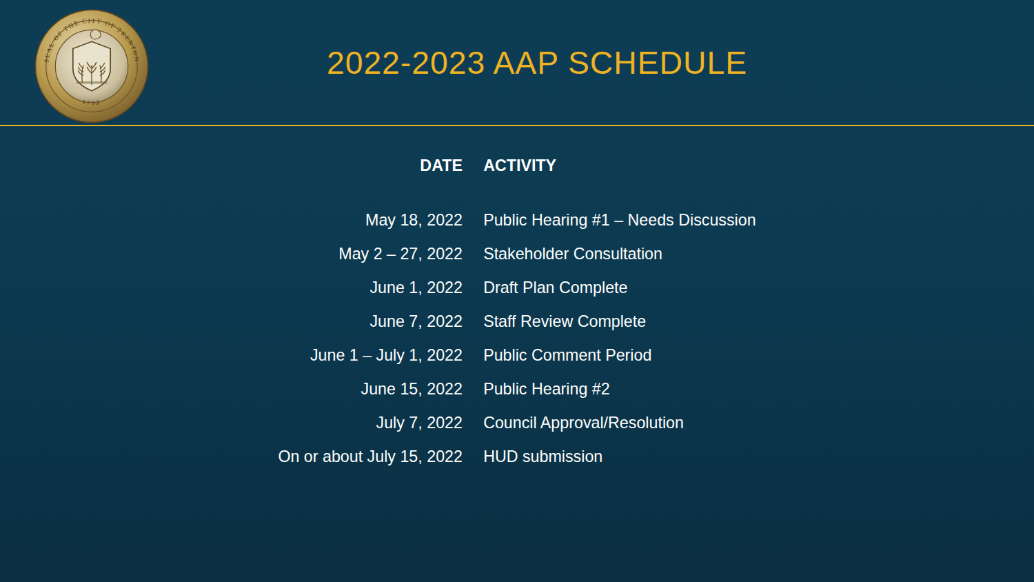SEAL OF THE CITY OF TRENTON 1792
2022-2023 AAP SCHEDULE
| DATE | ACTIVITY |
| --- | --- |
| May 18, 2022 | Public Hearing #1 – Needs Discussion |
| May 2 – 27, 2022 | Stakeholder Consultation |
| June 1, 2022 | Draft Plan Complete |
| June 7, 2022 | Staff Review Complete |
| June 1 – July 1, 2022 | Public Comment Period |
| June 15, 2022 | Public Hearing #2 |
| July 7, 2022 | Council Approval/Resolution |
| On or about July 15, 2022 | HUD submission |